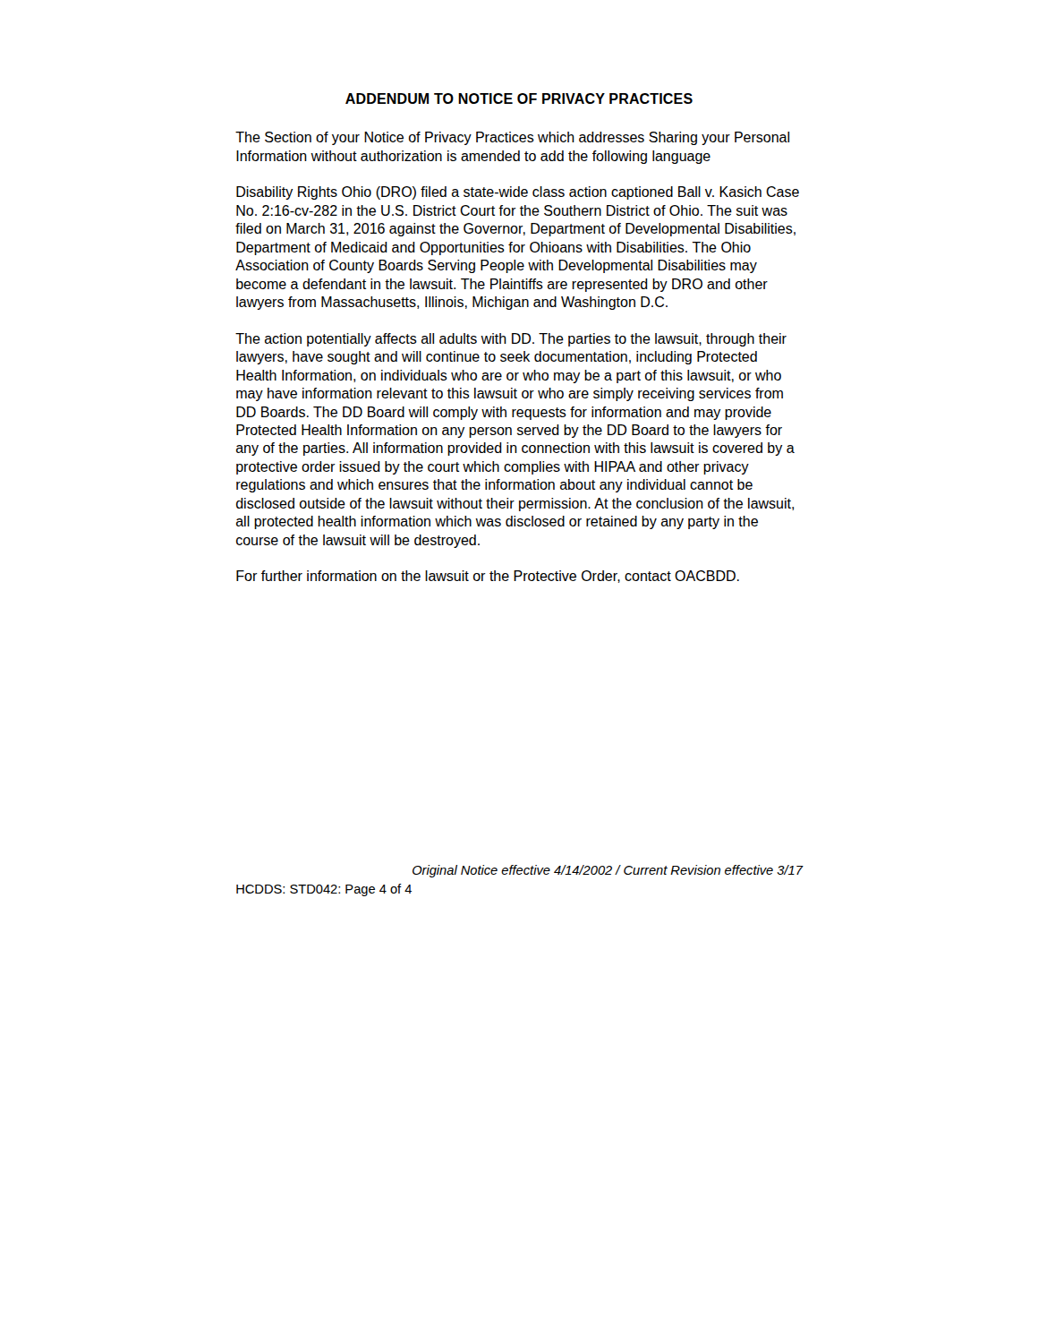ADDENDUM TO NOTICE OF PRIVACY PRACTICES
The Section of your Notice of Privacy Practices which addresses Sharing your Personal Information without authorization is amended to add the following language
Disability Rights Ohio (DRO) filed a state-wide class action captioned Ball v. Kasich Case No. 2:16-cv-282 in the U.S. District Court for the Southern District of Ohio. The suit was filed on March 31, 2016 against the Governor, Department of Developmental Disabilities, Department of Medicaid and Opportunities for Ohioans with Disabilities. The Ohio Association of County Boards Serving People with Developmental Disabilities may become a defendant in the lawsuit. The Plaintiffs are represented by DRO and other lawyers from Massachusetts, Illinois, Michigan and Washington D.C.
The action potentially affects all adults with DD. The parties to the lawsuit, through their lawyers, have sought and will continue to seek documentation, including Protected Health Information, on individuals who are or who may be a part of this lawsuit, or who may have information relevant to this lawsuit or who are simply receiving services from DD Boards. The DD Board will comply with requests for information and may provide Protected Health Information on any person served by the DD Board to the lawyers for any of the parties. All information provided in connection with this lawsuit is covered by a protective order issued by the court which complies with HIPAA and other privacy regulations and which ensures that the information about any individual cannot be disclosed outside of the lawsuit without their permission. At the conclusion of the lawsuit, all protected health information which was disclosed or retained by any party in the course of the lawsuit will be destroyed.
For further information on the lawsuit or the Protective Order, contact OACBDD.
Original Notice effective 4/14/2002 / Current Revision effective 3/17
HCDDS: STD042: Page 4 of 4